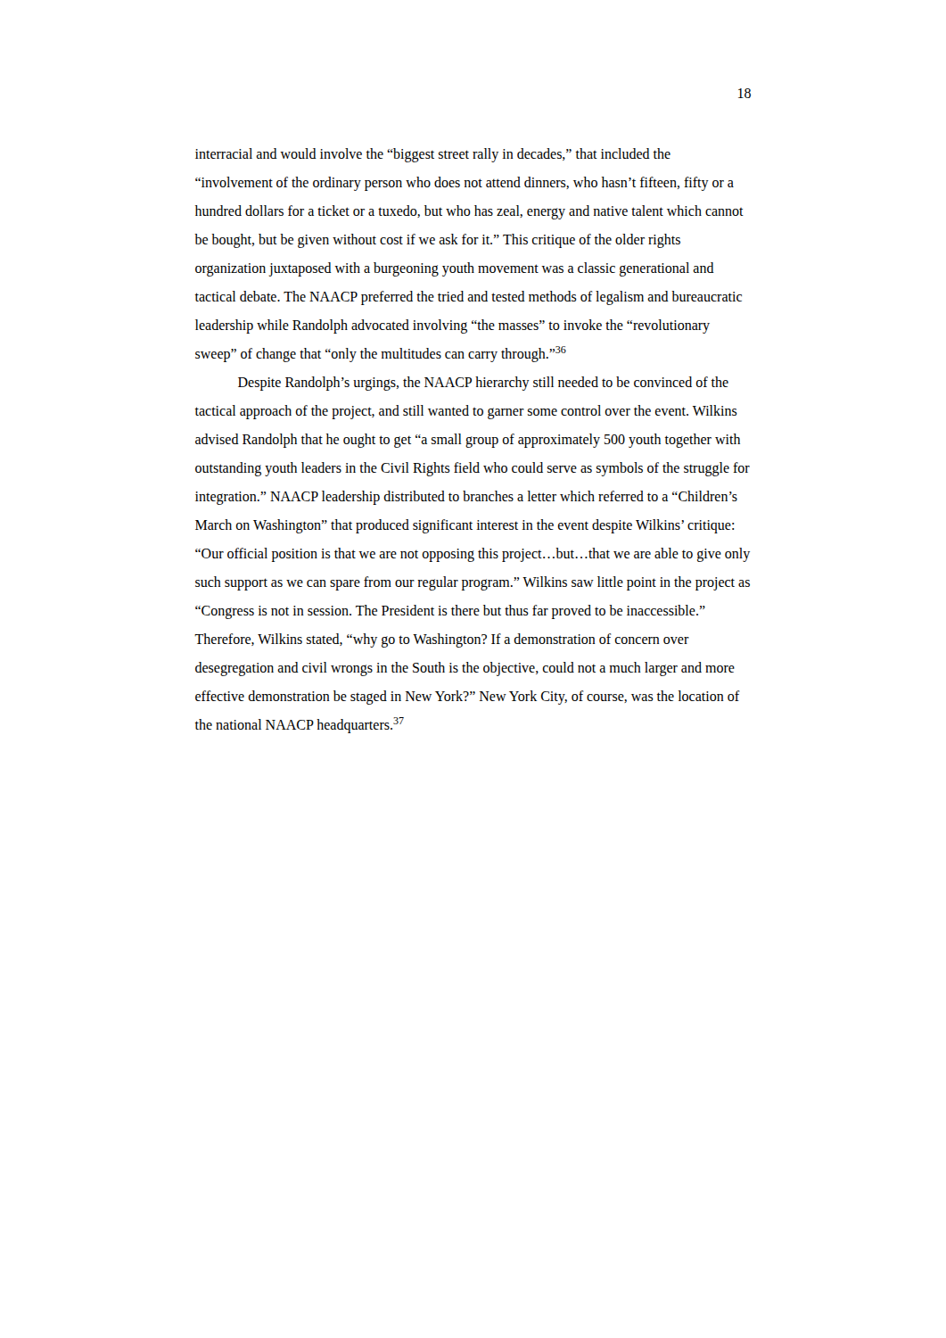18
interracial and would involve the “biggest street rally in decades,” that included the “involvement of the ordinary person who does not attend dinners, who hasn’t fifteen, fifty or a hundred dollars for a ticket or a tuxedo, but who has zeal, energy and native talent which cannot be bought, but be given without cost if we ask for it.” This critique of the older rights organization juxtaposed with a burgeoning youth movement was a classic generational and tactical debate. The NAACP preferred the tried and tested methods of legalism and bureaucratic leadership while Randolph advocated involving “the masses” to invoke the “revolutionary sweep” of change that “only the multitudes can carry through.”36
Despite Randolph’s urgings, the NAACP hierarchy still needed to be convinced of the tactical approach of the project, and still wanted to garner some control over the event. Wilkins advised Randolph that he ought to get “a small group of approximately 500 youth together with outstanding youth leaders in the Civil Rights field who could serve as symbols of the struggle for integration.” NAACP leadership distributed to branches a letter which referred to a “Children’s March on Washington” that produced significant interest in the event despite Wilkins’ critique: “Our official position is that we are not opposing this project…but…that we are able to give only such support as we can spare from our regular program.” Wilkins saw little point in the project as “Congress is not in session. The President is there but thus far proved to be inaccessible.” Therefore, Wilkins stated, “why go to Washington? If a demonstration of concern over desegregation and civil wrongs in the South is the objective, could not a much larger and more effective demonstration be staged in New York?” New York City, of course, was the location of the national NAACP headquarters.37